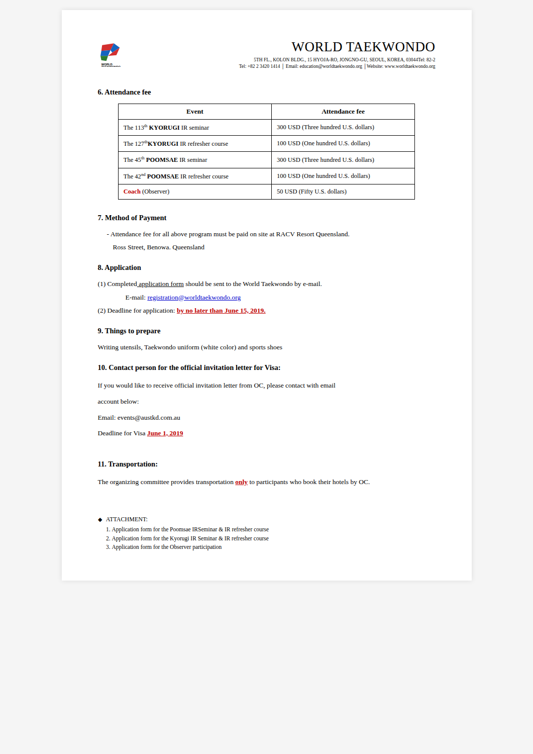WORLD TAEKWONDO
WORLD TAEKWONDO
5TH FL., KOLON BLDG., 15 HYOJA-RO, JONGNO-GU, SEOUL, KOREA, 03044Tel: 82-2
Tel: +82 2 3420 1414 │ Email: education@worldtaekwondo.org │Website: www.worldtaekwondo.org
6. Attendance fee
| Event | Attendance fee |
| --- | --- |
| The 113 th KYORUGI IR seminar | 300 USD (Three hundred U.S. dollars) |
| The 127 th KYORUGI IR refresher course | 100 USD (One hundred U.S. dollars) |
| The 45 th POOMSAE IR seminar | 300 USD (Three hundred U.S. dollars) |
| The 42 nd POOMSAE IR refresher course | 100 USD (One hundred U.S. dollars) |
| Coach (Observer) | 50 USD (Fifty U.S. dollars) |
7. Method of Payment
- Attendance fee for all above program must be paid on site at RACV Resort Queensland.
Ross Street, Benowa. Queensland
8. Application
(1) Completed application form should be sent to the World Taekwondo by e-mail.
E-mail: registration@worldtaekwondo.org
(2) Deadline for application: by no later than June 15, 2019.
9. Things to prepare
Writing utensils, Taekwondo uniform (white color) and sports shoes
10. Contact person for the official invitation letter for Visa:
If you would like to receive official invitation letter from OC, please contact with email
account below:
Email: events@austkd.com.au
Deadline for Visa June 1, 2019
11. Transportation:
The organizing committee provides transportation only to participants who book their hotels by OC.
◆ ATTACHMENT:
Application form for the Poomsae IRSeminar & IR refresher course
Application form for the Kyorugi IR Seminar & IR refresher course
Application form for the Observer participation